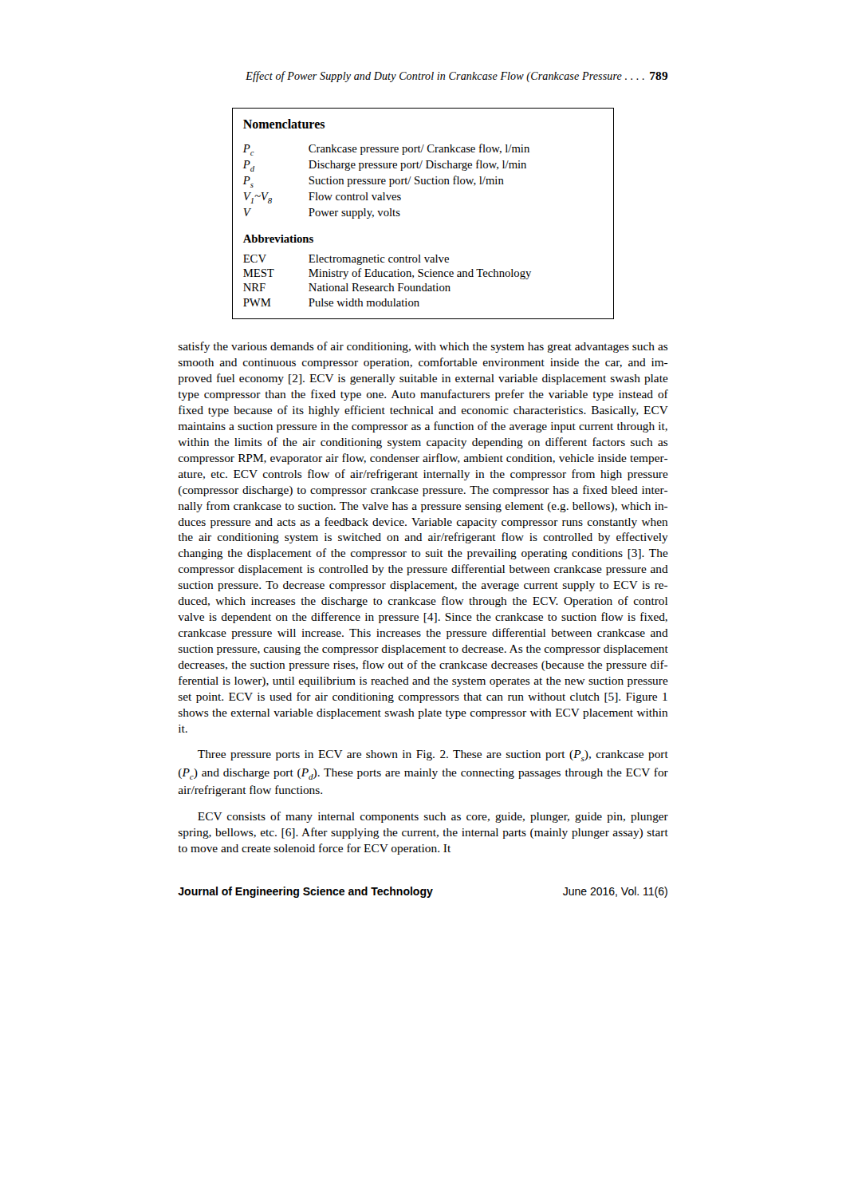Effect of Power Supply and Duty Control in Crankcase Flow (Crankcase Pressure . . . .789
Nomenclatures
| P c | Crankcase pressure port/ Crankcase flow, l/min |
| P d | Discharge pressure port/ Discharge flow, l/min |
| P s | Suction pressure port/ Suction flow, l/min |
| V 1 ~V 8 | Flow control valves |
| V | Power supply, volts |
Abbreviations
| ECV | Electromagnetic control valve |
| MEST | Ministry of Education, Science and Technology |
| NRF | National Research Foundation |
| PWM | Pulse width modulation |
satisfy the various demands of air conditioning, with which the system has great advantages such as smooth and continuous compressor operation, comfortable environment inside the car, and improved fuel economy [2]. ECV is generally suitable in external variable displacement swash plate type compressor than the fixed type one. Auto manufacturers prefer the variable type instead of fixed type because of its highly efficient technical and economic characteristics. Basically, ECV maintains a suction pressure in the compressor as a function of the average input current through it, within the limits of the air conditioning system capacity depending on different factors such as compressor RPM, evaporator air flow, condenser airflow, ambient condition, vehicle inside temperature, etc. ECV controls flow of air/refrigerant internally in the compressor from high pressure (compressor discharge) to compressor crankcase pressure. The compressor has a fixed bleed internally from crankcase to suction. The valve has a pressure sensing element (e.g. bellows), which induces pressure and acts as a feedback device. Variable capacity compressor runs constantly when the air conditioning system is switched on and air/refrigerant flow is controlled by effectively changing the displacement of the compressor to suit the prevailing operating conditions [3]. The compressor displacement is controlled by the pressure differential between crankcase pressure and suction pressure. To decrease compressor displacement, the average current supply to ECV is reduced, which increases the discharge to crankcase flow through the ECV. Operation of control valve is dependent on the difference in pressure [4]. Since the crankcase to suction flow is fixed, crankcase pressure will increase. This increases the pressure differential between crankcase and suction pressure, causing the compressor displacement to decrease. As the compressor displacement decreases, the suction pressure rises, flow out of the crankcase decreases (because the pressure differential is lower), until equilibrium is reached and the system operates at the new suction pressure set point. ECV is used for air conditioning compressors that can run without clutch [5]. Figure 1 shows the external variable displacement swash plate type compressor with ECV placement within it.
Three pressure ports in ECV are shown in Fig. 2. These are suction port (Ps), crankcase port (Pc) and discharge port (Pd). These ports are mainly the connecting passages through the ECV for air/refrigerant flow functions.
ECV consists of many internal components such as core, guide, plunger, guide pin, plunger spring, bellows, etc. [6]. After supplying the current, the internal parts (mainly plunger assay) start to move and create solenoid force for ECV operation. It
Journal of Engineering Science and Technology June 2016, Vol. 11(6)